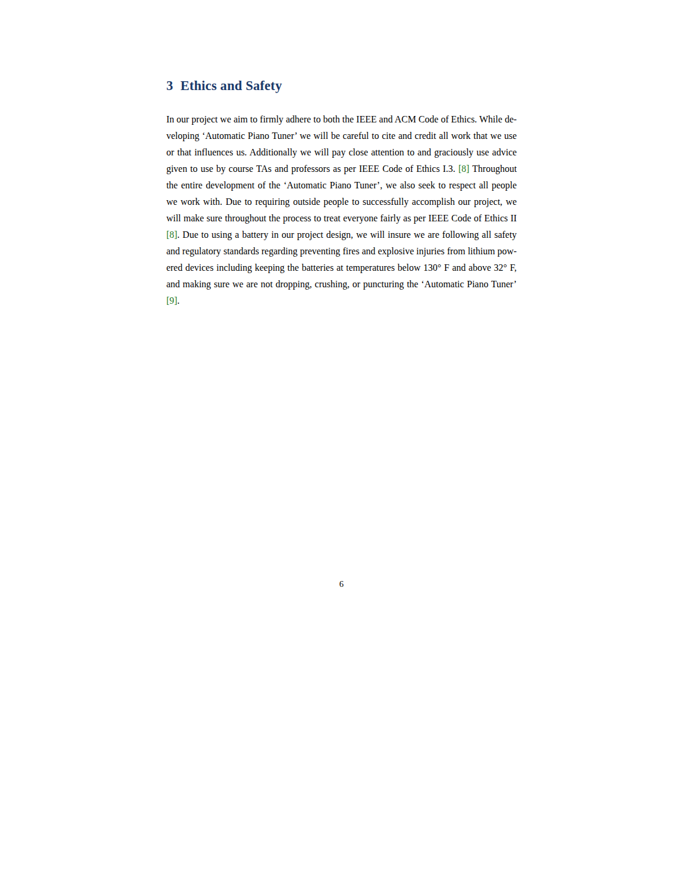3 Ethics and Safety
In our project we aim to firmly adhere to both the IEEE and ACM Code of Ethics. While developing ‘Automatic Piano Tuner’ we will be careful to cite and credit all work that we use or that influences us. Additionally we will pay close attention to and graciously use advice given to use by course TAs and professors as per IEEE Code of Ethics I.3. [8] Throughout the entire development of the ‘Automatic Piano Tuner’, we also seek to respect all people we work with. Due to requiring outside people to successfully accomplish our project, we will make sure throughout the process to treat everyone fairly as per IEEE Code of Ethics II [8]. Due to using a battery in our project design, we will insure we are following all safety and regulatory standards regarding preventing fires and explosive injuries from lithium powered devices including keeping the batteries at temperatures below 130° F and above 32° F, and making sure we are not dropping, crushing, or puncturing the ‘Automatic Piano Tuner’ [9].
6